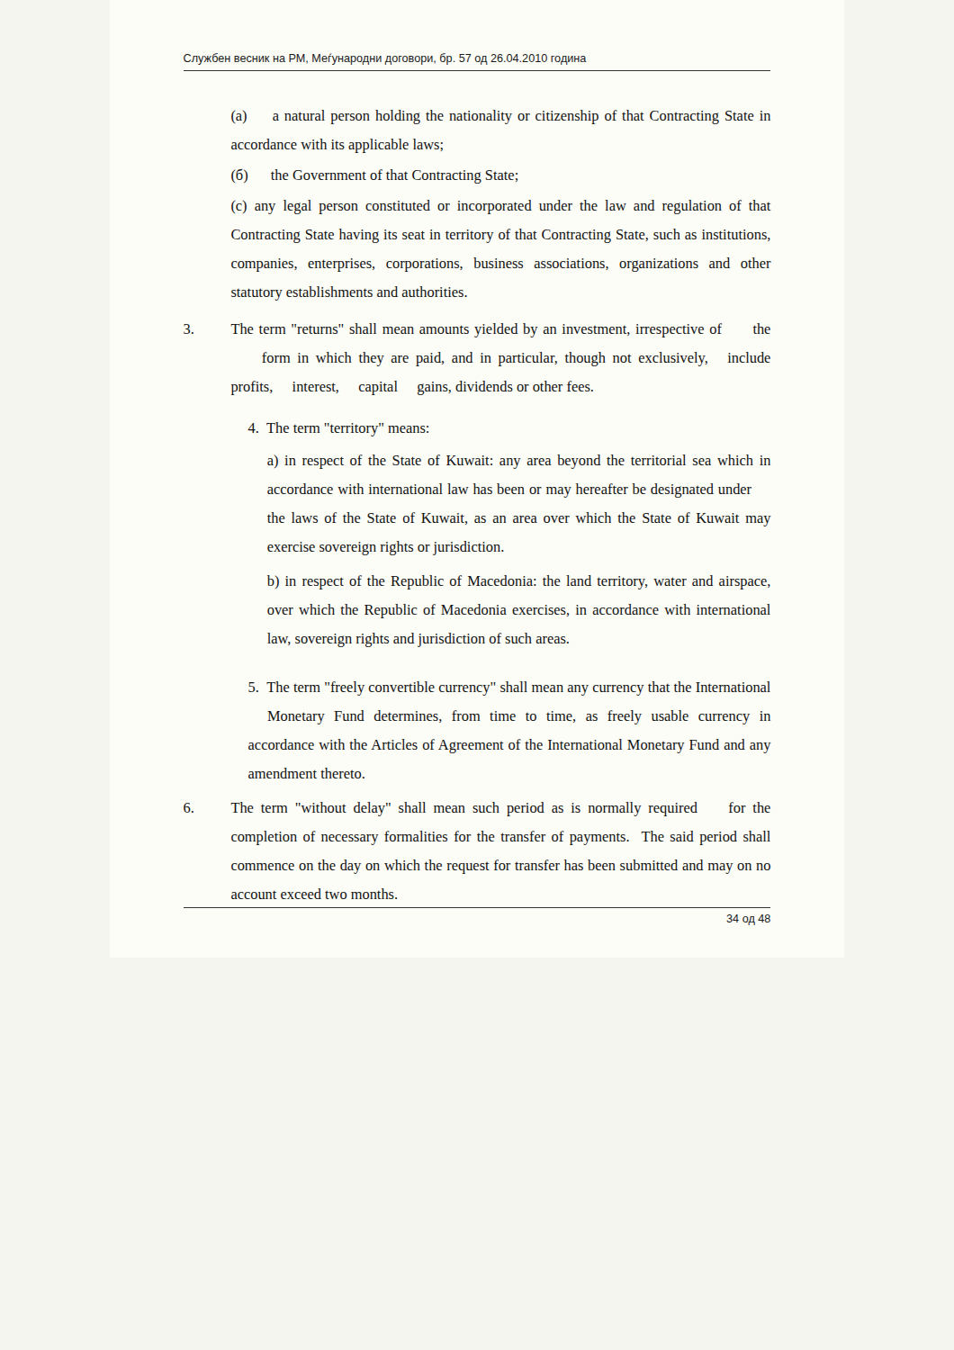Службен весник на РМ, Меѓународни договори, бр. 57 од 26.04.2010 година
(a) a natural person holding the nationality or citizenship of that Contracting State in accordance with its applicable laws;
(б) the Government of that Contracting State;
(c) any legal person constituted or incorporated under the law and regulation of that Contracting State having its seat in territory of that Contracting State, such as institutions, companies, enterprises, corporations, business associations, organizations and other statutory establishments and authorities.
3.
The term "returns" shall mean amounts yielded by an investment, irrespective of the form in which they are paid, and in particular, though not exclusively, include profits, interest, capital gains, dividends or other fees.
4. The term "territory" means:
a) in respect of the State of Kuwait: any area beyond the territorial sea which in accordance with international law has been or may hereafter be designated under the laws of the State of Kuwait, as an area over which the State of Kuwait may exercise sovereign rights or jurisdiction.
b) in respect of the Republic of Macedonia: the land territory, water and airspace, over which the Republic of Macedonia exercises, in accordance with international law, sovereign rights and jurisdiction of such areas.
5. The term "freely convertible currency" shall mean any currency that the International Monetary Fund determines, from time to time, as freely usable currency in accordance with the Articles of Agreement of the International Monetary Fund and any amendment thereto.
6.
The term "without delay" shall mean such period as is normally required for the completion of necessary formalities for the transfer of payments. The said period shall commence on the day on which the request for transfer has been submitted and may on no account exceed two months.
34 од 48